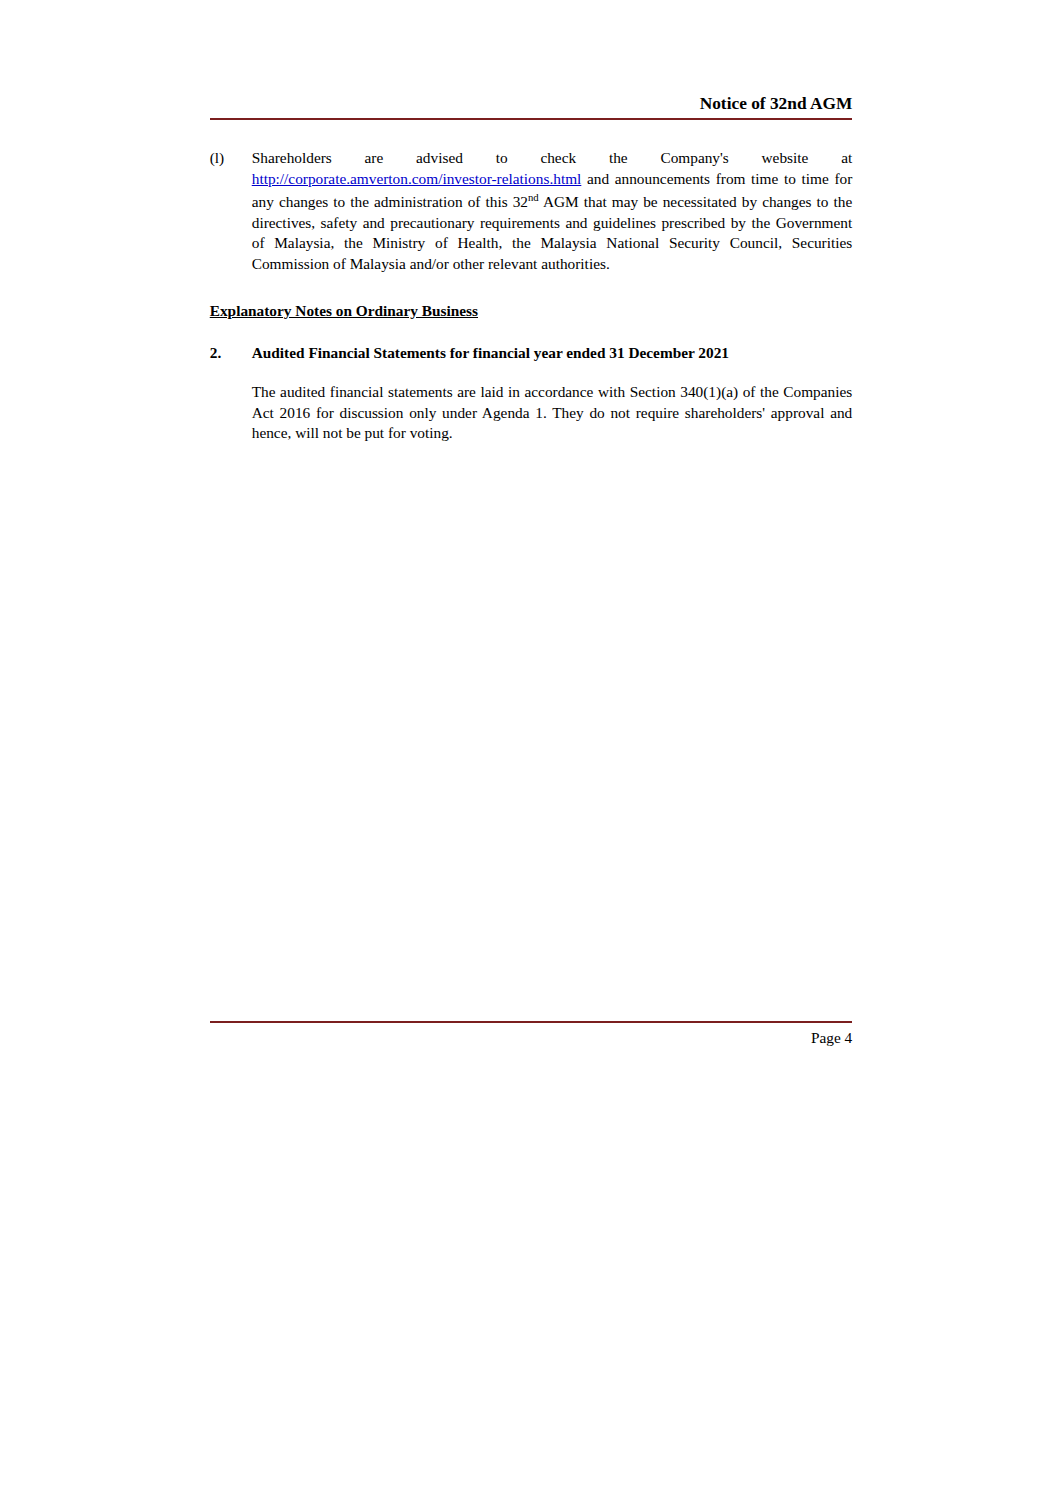Notice of 32nd AGM
(l)
Shareholders are advised to check the Company's website at
http://corporate.amverton.com/investor-relations.html and announcements from time to time for any changes to the administration of this 32nd AGM that may be necessitated by changes to the directives, safety and precautionary requirements and guidelines prescribed by the Government of Malaysia, the Ministry of Health, the Malaysia National Security Council, Securities Commission of Malaysia and/or other relevant authorities.
Explanatory Notes on Ordinary Business
2.
Audited Financial Statements for financial year ended 31 December 2021
The audited financial statements are laid in accordance with Section 340(1)(a) of the Companies Act 2016 for discussion only under Agenda 1. They do not require shareholders' approval and hence, will not be put for voting.
Page 4